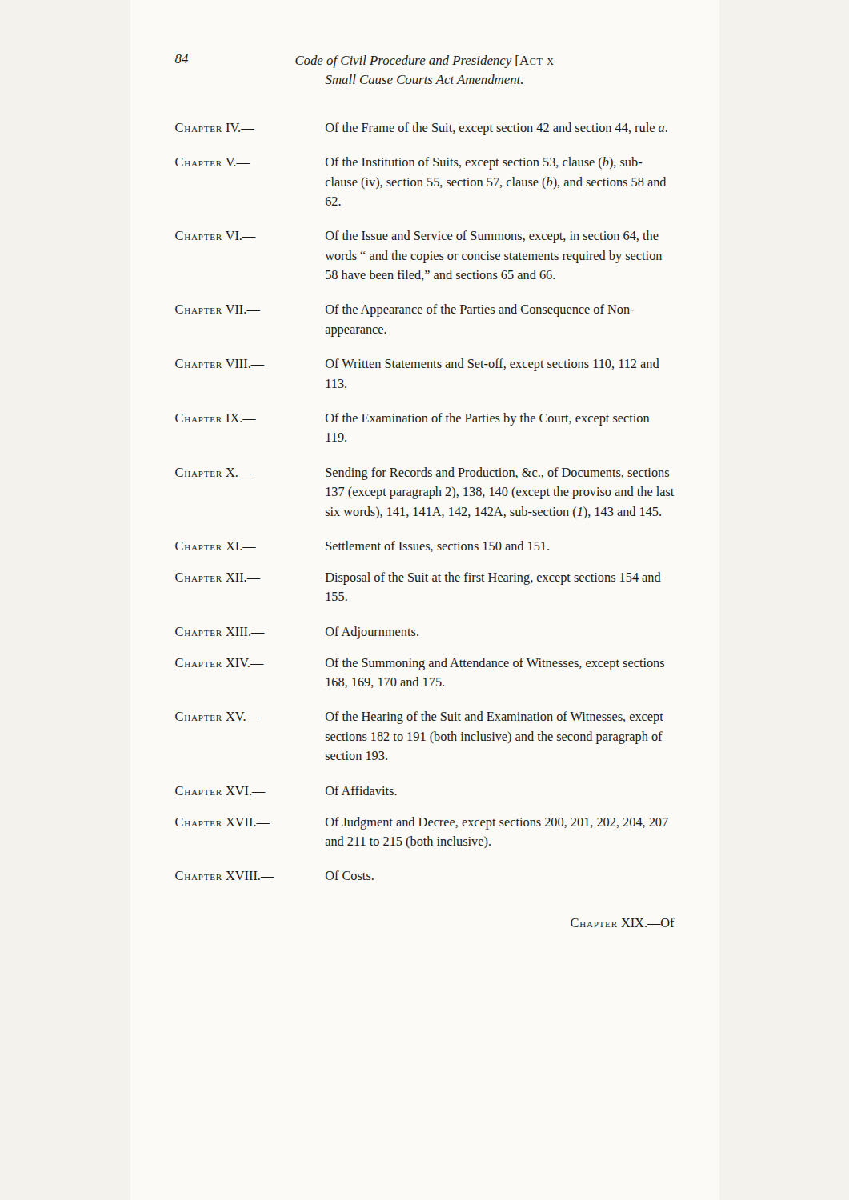84
Code of Civil Procedure and Presidency [Act x
Small Cause Courts Act Amendment.
Chapter IV.—
Of the Frame of the Suit, except section 42 and section 44, rule a.
Chapter V.—
Of the Institution of Suits, except section 53, clause (b), sub-clause (iv), section 55, section 57, clause (b), and sections 58 and 62.
Chapter VI.—
Of the Issue and Service of Summons, except, in section 64, the words “ and the copies or concise statements required by section 58 have been filed,” and sections 65 and 66.
Chapter VII.—
Of the Appearance of the Parties and Consequence of Non-appearance.
Chapter VIII.—
Of Written Statements and Set-off, except sections 110, 112 and 113.
Chapter IX.—
Of the Examination of the Parties by the Court, except section 119.
Chapter X.—
Sending for Records and Production, &c., of Documents, sections 137 (except paragraph 2), 138, 140 (except the proviso and the last six words), 141, 141A, 142, 142A, sub-section (1), 143 and 145.
Chapter XI.—
Settlement of Issues, sections 150 and 151.
Chapter XII.—
Disposal of the Suit at the first Hearing, except sections 154 and 155.
Chapter XIII.—
Of Adjournments.
Chapter XIV.—
Of the Summoning and Attendance of Witnesses, except sections 168, 169, 170 and 175.
Chapter XV.—
Of the Hearing of the Suit and Examination of Witnesses, except sections 182 to 191 (both inclusive) and the second paragraph of section 193.
Chapter XVI.—
Of Affidavits.
Chapter XVII.—
Of Judgment and Decree, except sections 200, 201, 202, 204, 207 and 211 to 215 (both inclusive).
Chapter XVIII.—
Of Costs.
Chapter XIX.—Of